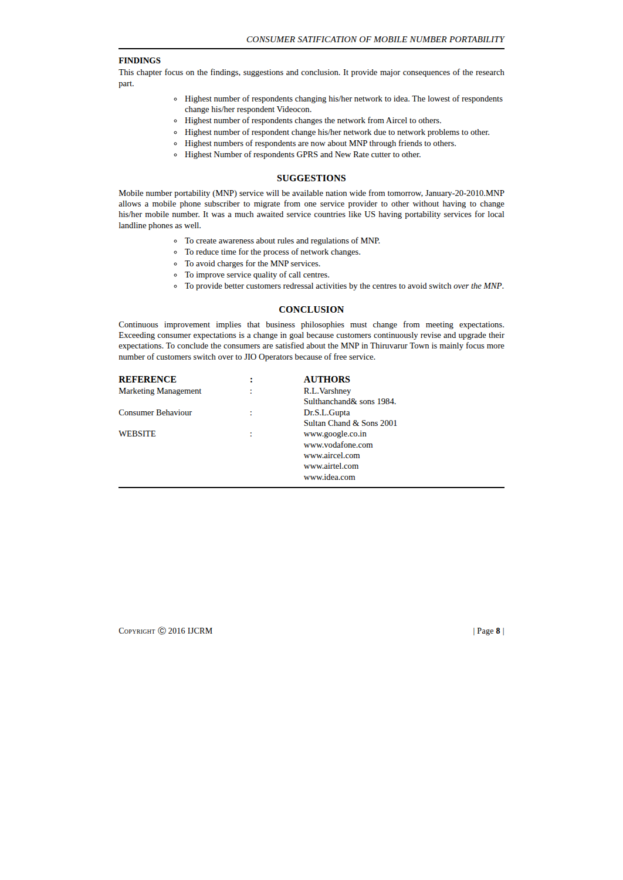CONSUMER SATIFICATION OF MOBILE NUMBER PORTABILITY
FINDINGS
This chapter focus on the findings, suggestions and conclusion. It provide major consequences of the research part.
Highest number of respondents changing his/her network to idea. The lowest of respondents change his/her respondent Videocon.
Highest number of respondents changes the network from Aircel to others.
Highest number of respondent change his/her network due to network problems to other.
Highest numbers of respondents are now about MNP through friends to others.
Highest Number of respondents GPRS and New Rate cutter to other.
SUGGESTIONS
Mobile number portability (MNP) service will be available nation wide from tomorrow, January-20-2010.MNP allows a mobile phone subscriber to migrate from one service provider to other without having to change his/her mobile number. It was a much awaited service countries like US having portability services for local landline phones as well.
To create awareness about rules and regulations of MNP.
To reduce time for the process of network changes.
To avoid charges for the MNP services.
To improve service quality of call centres.
To provide better customers redressal activities by the centres to avoid switch over the MNP.
CONCLUSION
Continuous improvement implies that business philosophies must change from meeting expectations. Exceeding consumer expectations is a change in goal because customers continuously revise and upgrade their expectations. To conclude the consumers are satisfied about the MNP in Thiruvarur Town is mainly focus more number of customers switch over to JIO Operators because of free service.
| REFERENCE | : | AUTHORS |
| Marketing Management | : | R.L.Varshney Sulthanchand& sons 1984. |
| Consumer Behaviour | : | Dr.S.L.Gupta Sultan Chand & Sons 2001 |
| WEBSITE | : | www.google.co.in www.vodafone.com www.aircel.com www.airtel.com www.idea.com |
Copyright Ⓒ 2016 IJCRM | Page 8 |